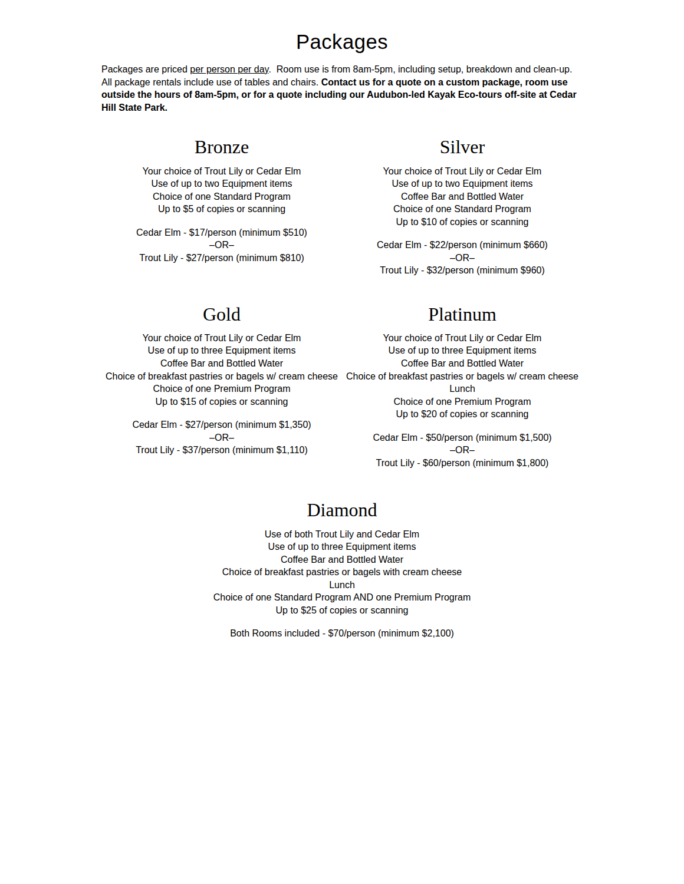Packages
Packages are priced per person per day. Room use is from 8am-5pm, including setup, breakdown and clean-up. All package rentals include use of tables and chairs. Contact us for a quote on a custom package, room use outside the hours of 8am-5pm, or for a quote including our Audubon-led Kayak Eco-tours off-site at Cedar Hill State Park.
| Bronze Your choice of Trout Lily or Cedar Elm Use of up to two Equipment items Choice of one Standard Program Up to $5 of copies or scanning Cedar Elm - $17/person (minimum $510) –OR– Trout Lily - $27/person (minimum $810) | Silver Your choice of Trout Lily or Cedar Elm Use of up to two Equipment items Coffee Bar and Bottled Water Choice of one Standard Program Up to $10 of copies or scanning Cedar Elm - $22/person (minimum $660) –OR– Trout Lily - $32/person (minimum $960) |
| Gold Your choice of Trout Lily or Cedar Elm Use of up to three Equipment items Coffee Bar and Bottled Water Choice of breakfast pastries or bagels w/ cream cheese Choice of one Premium Program Up to $15 of copies or scanning Cedar Elm - $27/person (minimum $1,350) –OR– Trout Lily - $37/person (minimum $1,110) | Platinum Your choice of Trout Lily or Cedar Elm Use of up to three Equipment items Coffee Bar and Bottled Water Choice of breakfast pastries or bagels w/ cream cheese Lunch Choice of one Premium Program Up to $20 of copies or scanning Cedar Elm - $50/person (minimum $1,500) –OR– Trout Lily - $60/person (minimum $1,800) |
Diamond
Use of both Trout Lily and Cedar Elm
Use of up to three Equipment items
Coffee Bar and Bottled Water
Choice of breakfast pastries or bagels with cream cheese
Lunch
Choice of one Standard Program AND one Premium Program
Up to $25 of copies or scanning
Both Rooms included - $70/person (minimum $2,100)